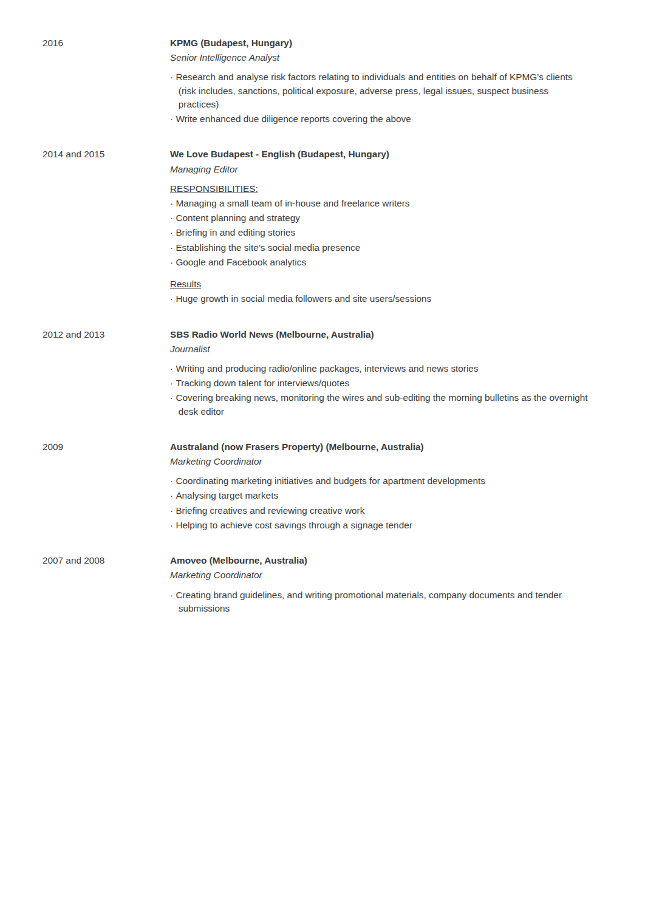2016
KPMG (Budapest, Hungary)
Senior Intelligence Analyst
Research and analyse risk factors relating to individuals and entities on behalf of KPMG’s clients (risk includes, sanctions, political exposure, adverse press, legal issues, suspect business practices)
Write enhanced due diligence reports covering the above
2014 and 2015
We Love Budapest - English (Budapest, Hungary)
Managing Editor
RESPONSIBILITIES:
Managing a small team of in-house and freelance writers
Content planning and strategy
Briefing in and editing stories
Establishing the site’s social media presence
Google and Facebook analytics
Results
Huge growth in social media followers and site users/sessions
2012 and 2013
SBS Radio World News (Melbourne, Australia)
Journalist
Writing and producing radio/online packages, interviews and news stories
Tracking down talent for interviews/quotes
Covering breaking news, monitoring the wires and sub-editing the morning bulletins as the overnight desk editor
2009
Australand (now Frasers Property) (Melbourne, Australia)
Marketing Coordinator
Coordinating marketing initiatives and budgets for apartment developments
Analysing target markets
Briefing creatives and reviewing creative work
Helping to achieve cost savings through a signage tender
2007 and 2008
Amoveo (Melbourne, Australia)
Marketing Coordinator
Creating brand guidelines, and writing promotional materials, company documents and tender submissions